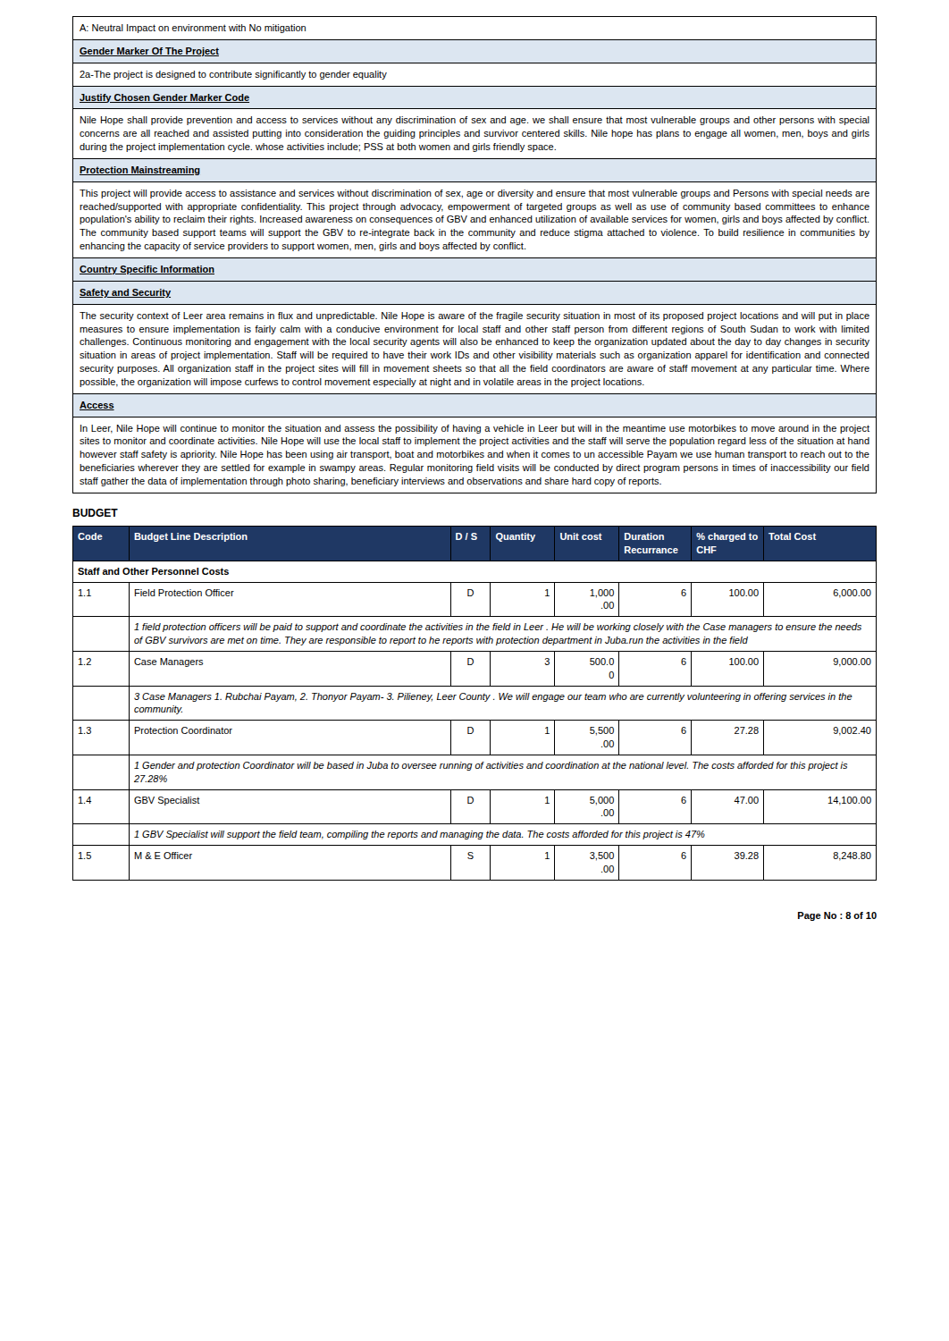| A: Neutral Impact on environment with No mitigation |
| Gender Marker Of The Project |
| 2a-The project is designed to contribute significantly to gender equality |
| Justify Chosen Gender Marker Code |
| Nile Hope shall provide prevention and access to services without any discrimination of sex and age. we shall ensure that most vulnerable groups and other persons with special concerns are all reached and assisted putting into consideration the guiding principles and survivor centered skills. Nile hope has plans to engage all women, men, boys and girls during the project implementation cycle. whose activities include; PSS at both women and girls friendly space. |
| Protection Mainstreaming |
| This project will provide access to assistance and services without discrimination of sex, age or diversity and ensure that most vulnerable groups and Persons with special needs are reached/supported with appropriate confidentiality. This project through advocacy, empowerment of targeted groups as well as use of community based committees to enhance population's ability to reclaim their rights. Increased awareness on consequences of GBV and enhanced utilization of available services for women, girls and boys affected by conflict. The community based support teams will support the GBV to re-integrate back in the community and reduce stigma attached to violence. To build resilience in communities by enhancing the capacity of service providers to support women, men, girls and boys affected by conflict. |
| Country Specific Information |
| Safety and Security |
| The security context of Leer area remains in flux and unpredictable. Nile Hope is aware of the fragile security situation in most of its proposed project locations and will put in place measures to ensure implementation is fairly calm with a conducive environment for local staff and other staff person from different regions of South Sudan to work with limited challenges. Continuous monitoring and engagement with the local security agents will also be enhanced to keep the organization updated about the day to day changes in security situation in areas of project implementation. Staff will be required to have their work IDs and other visibility materials such as organization apparel for identification and connected security purposes. All organization staff in the project sites will fill in movement sheets so that all the field coordinators are aware of staff movement at any particular time. Where possible, the organization will impose curfews to control movement especially at night and in volatile areas in the project locations. |
| Access |
| In Leer, Nile Hope will continue to monitor the situation and assess the possibility of having a vehicle in Leer but will in the meantime use motorbikes to move around in the project sites to monitor and coordinate activities. Nile Hope will use the local staff to implement the project activities and the staff will serve the population regard less of the situation at hand however staff safety is apriority. Nile Hope has been using air transport, boat and motorbikes and when it comes to un accessible Payam we use human transport to reach out to the beneficiaries wherever they are settled for example in swampy areas. Regular monitoring field visits will be conducted by direct program persons in times of inaccessibility our field staff gather the data of implementation through photo sharing, beneficiary interviews and observations and share hard copy of reports. |
BUDGET
| Code | Budget Line Description | D / S | Quantity | Unit cost | Duration Recurrance | % charged to CHF | Total Cost |
| --- | --- | --- | --- | --- | --- | --- | --- |
| Staff and Other Personnel Costs |
| 1.1 | Field Protection Officer | D | 1 | 1,000 .00 | 6 | 100.00 | 6,000.00 |
| | 1 field protection officers will be paid to support and coordinate the activities in the field in Leer . He will be working closely with the Case managers to ensure the needs of GBV survivors are met on time. They are responsible to report to he reports with protection department in Juba.run the activities in the field |
| 1.2 | Case Managers | D | 3 | 500.0 0 | 6 | 100.00 | 9,000.00 |
| | 3 Case Managers 1. Rubchai Payam, 2. Thonyor Payam- 3. Pilieney, Leer County . We will engage our team who are currently volunteering in offering services in the community. |
| 1.3 | Protection Coordinator | D | 1 | 5,500 .00 | 6 | 27.28 | 9,002.40 |
| | 1 Gender and protection Coordinator will be based in Juba to oversee running of activities and coordination at the national level. The costs afforded for this project is 27.28% |
| 1.4 | GBV Specialist | D | 1 | 5,000 .00 | 6 | 47.00 | 14,100.00 |
| | 1 GBV Specialist will support the field team, compiling the reports and managing the data. The costs afforded for this project is 47% |
| 1.5 | M & E Officer | S | 1 | 3,500 .00 | 6 | 39.28 | 8,248.80 |
Page No : 8 of 10